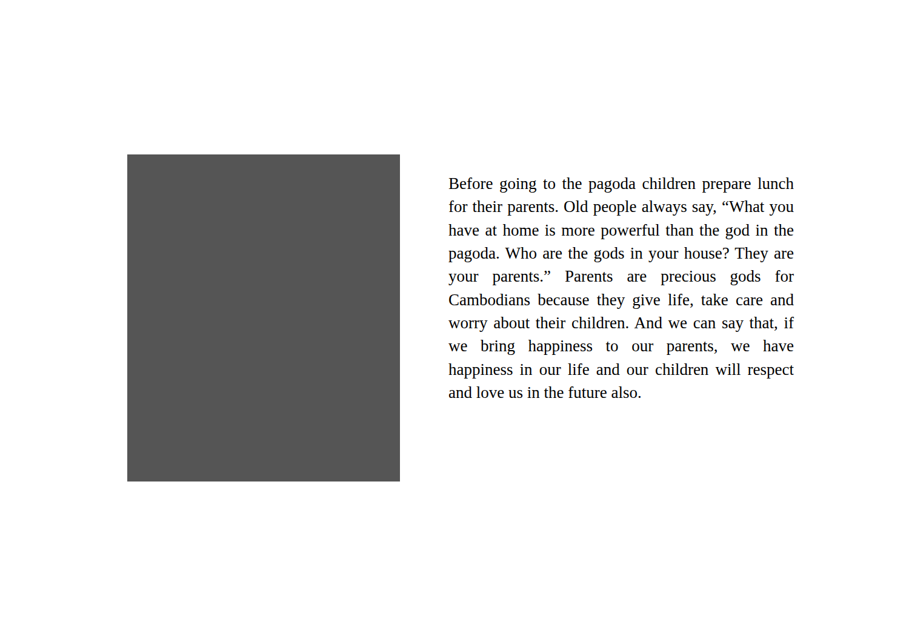Before going to the pagoda children prepare lunch for their parents. Old people always say, “What you have at home is more powerful than the god in the pagoda. Who are the gods in your house? They are your parents.” Parents are precious gods for Cambodians because they give life, take care and worry about their children. And we can say that, if we bring happiness to our parents, we have happiness in our life and our children will respect and love us in the future also.